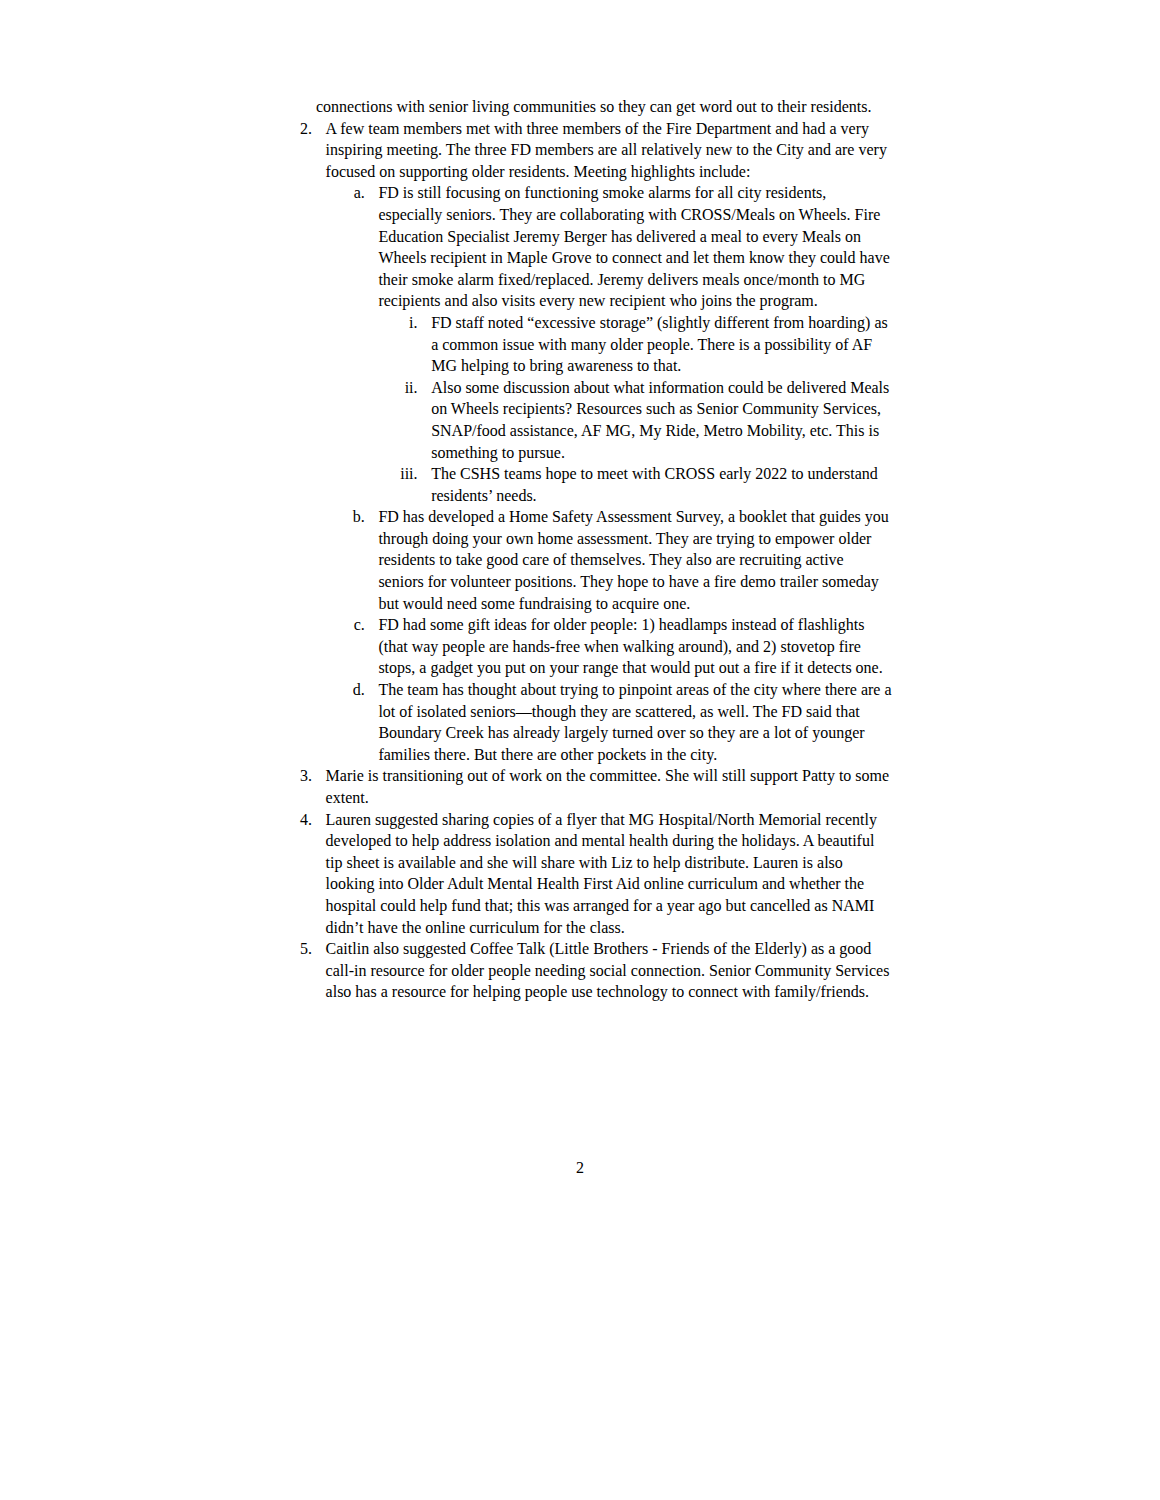connections with senior living communities so they can get word out to their residents.
A few team members met with three members of the Fire Department and had a very inspiring meeting. The three FD members are all relatively new to the City and are very focused on supporting older residents. Meeting highlights include:
FD is still focusing on functioning smoke alarms for all city residents, especially seniors. They are collaborating with CROSS/Meals on Wheels. Fire Education Specialist Jeremy Berger has delivered a meal to every Meals on Wheels recipient in Maple Grove to connect and let them know they could have their smoke alarm fixed/replaced. Jeremy delivers meals once/month to MG recipients and also visits every new recipient who joins the program.
FD staff noted “excessive storage” (slightly different from hoarding) as a common issue with many older people. There is a possibility of AF MG helping to bring awareness to that.
Also some discussion about what information could be delivered Meals on Wheels recipients? Resources such as Senior Community Services, SNAP/food assistance, AF MG, My Ride, Metro Mobility, etc. This is something to pursue.
The CSHS teams hope to meet with CROSS early 2022 to understand residents’ needs.
FD has developed a Home Safety Assessment Survey, a booklet that guides you through doing your own home assessment. They are trying to empower older residents to take good care of themselves. They also are recruiting active seniors for volunteer positions. They hope to have a fire demo trailer someday but would need some fundraising to acquire one.
FD had some gift ideas for older people: 1) headlamps instead of flashlights (that way people are hands-free when walking around), and 2) stovetop fire stops, a gadget you put on your range that would put out a fire if it detects one.
The team has thought about trying to pinpoint areas of the city where there are a lot of isolated seniors—though they are scattered, as well. The FD said that Boundary Creek has already largely turned over so they are a lot of younger families there. But there are other pockets in the city.
Marie is transitioning out of work on the committee. She will still support Patty to some extent.
Lauren suggested sharing copies of a flyer that MG Hospital/North Memorial recently developed to help address isolation and mental health during the holidays. A beautiful tip sheet is available and she will share with Liz to help distribute. Lauren is also looking into Older Adult Mental Health First Aid online curriculum and whether the hospital could help fund that; this was arranged for a year ago but cancelled as NAMI didn’t have the online curriculum for the class.
Caitlin also suggested Coffee Talk (Little Brothers - Friends of the Elderly) as a good call-in resource for older people needing social connection. Senior Community Services also has a resource for helping people use technology to connect with family/friends.
2